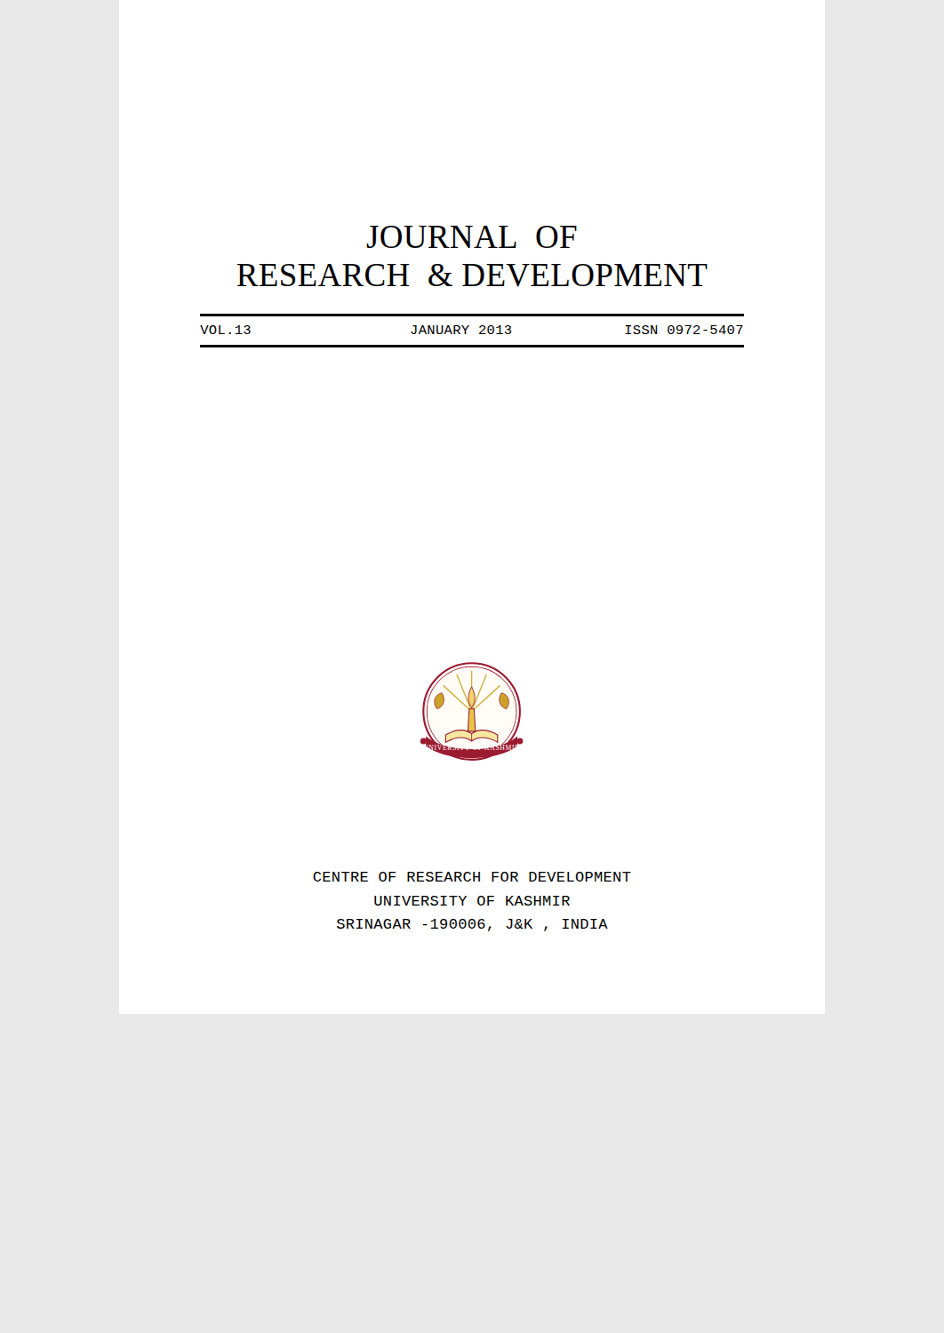JOURNAL OF RESEARCH & DEVELOPMENT
| VOL.13 | JANUARY 2013 | ISSN 0972-5407 |
UNIVERSITY OF KASHMIR
CENTRE OF RESEARCH FOR DEVELOPMENT UNIVERSITY OF KASHMIR SRINAGAR -190006, J&K , INDIA